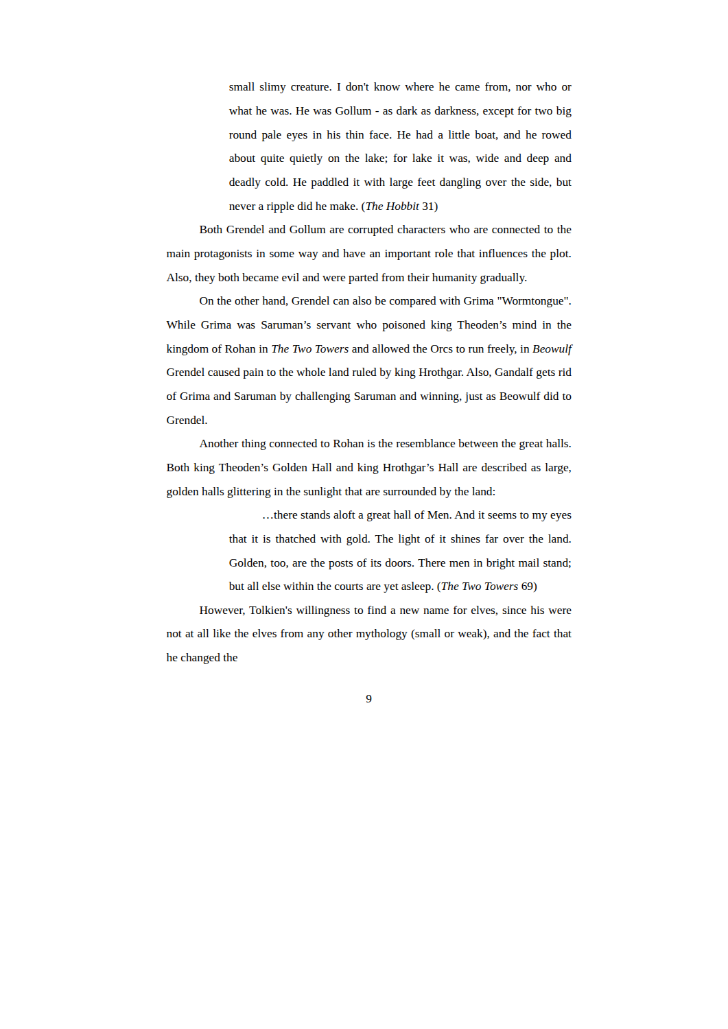small slimy creature. I don't know where he came from, nor who or what he was. He was Gollum - as dark as darkness, except for two big round pale eyes in his thin face. He had a little boat, and he rowed about quite quietly on the lake; for lake it was, wide and deep and deadly cold. He paddled it with large feet dangling over the side, but never a ripple did he make. (The Hobbit 31)
Both Grendel and Gollum are corrupted characters who are connected to the main protagonists in some way and have an important role that influences the plot. Also, they both became evil and were parted from their humanity gradually.
On the other hand, Grendel can also be compared with Grima "Wormtongue". While Grima was Saruman’s servant who poisoned king Theoden’s mind in the kingdom of Rohan in The Two Towers and allowed the Orcs to run freely, in Beowulf Grendel caused pain to the whole land ruled by king Hrothgar. Also, Gandalf gets rid of Grima and Saruman by challenging Saruman and winning, just as Beowulf did to Grendel.
Another thing connected to Rohan is the resemblance between the great halls. Both king Theoden’s Golden Hall and king Hrothgar’s Hall are described as large, golden halls glittering in the sunlight that are surrounded by the land:
…there stands aloft a great hall of Men. And it seems to my eyes that it is thatched with gold. The light of it shines far over the land. Golden, too, are the posts of its doors. There men in bright mail stand; but all else within the courts are yet asleep. (The Two Towers 69)
However, Tolkien's willingness to find a new name for elves, since his were not at all like the elves from any other mythology (small or weak), and the fact that he changed the
9